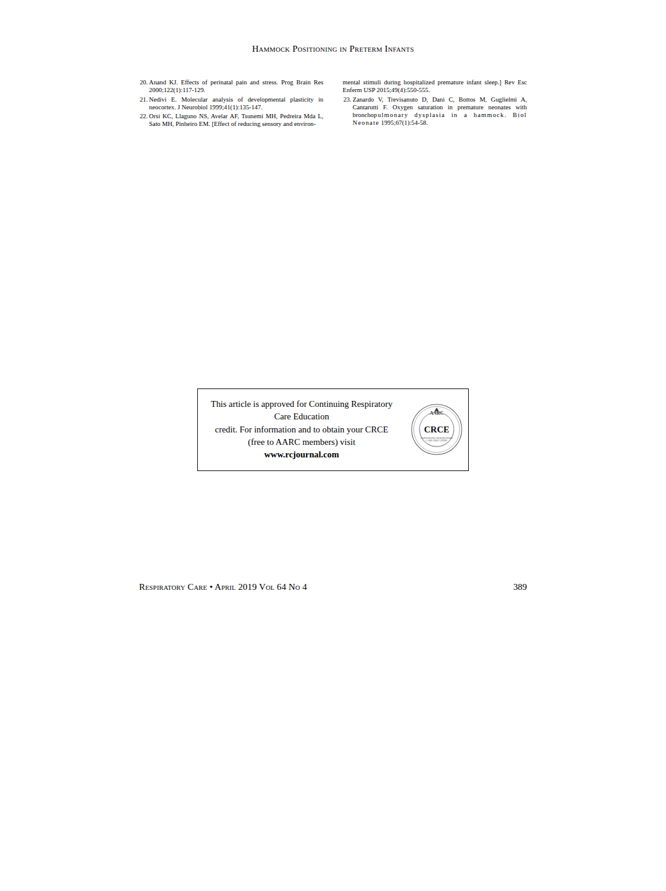Hammock Positioning in Preterm Infants
20. Anand KJ. Effects of perinatal pain and stress. Prog Brain Res 2000;122(1):117-129.
21. Nedivi E. Molecular analysis of developmental plasticity in neocortex. J Neurobiol 1999;41(1):135-147.
22. Orsi KC, Llaguno NS, Avelar AF, Tsunemi MH, Pedreira Mda L, Sato MH, Pinheiro EM. [Effect of reducing sensory and environ-
mental stimuli during hospitalized premature infant sleep.] Rev Esc Enferm USP 2015;49(4):550-555.
23. Zanardo V, Trevisanuto D, Dani C, Bottos M, Guglielmi A, Cantarutti F. Oxygen saturation in premature neonates with bronchopulmonary dysplasia in a hammock. Biol Neonate 1995;67(1):54-58.
This article is approved for Continuing Respiratory Care Education
credit. For information and to obtain your CRCE
(free to AARC members) visit
www.rcjournal.com
AARC CRCE CONTINUING RESPIRATORY CARE EDUCATION
Respiratory Care • April 2019 Vol 64 No 4
389